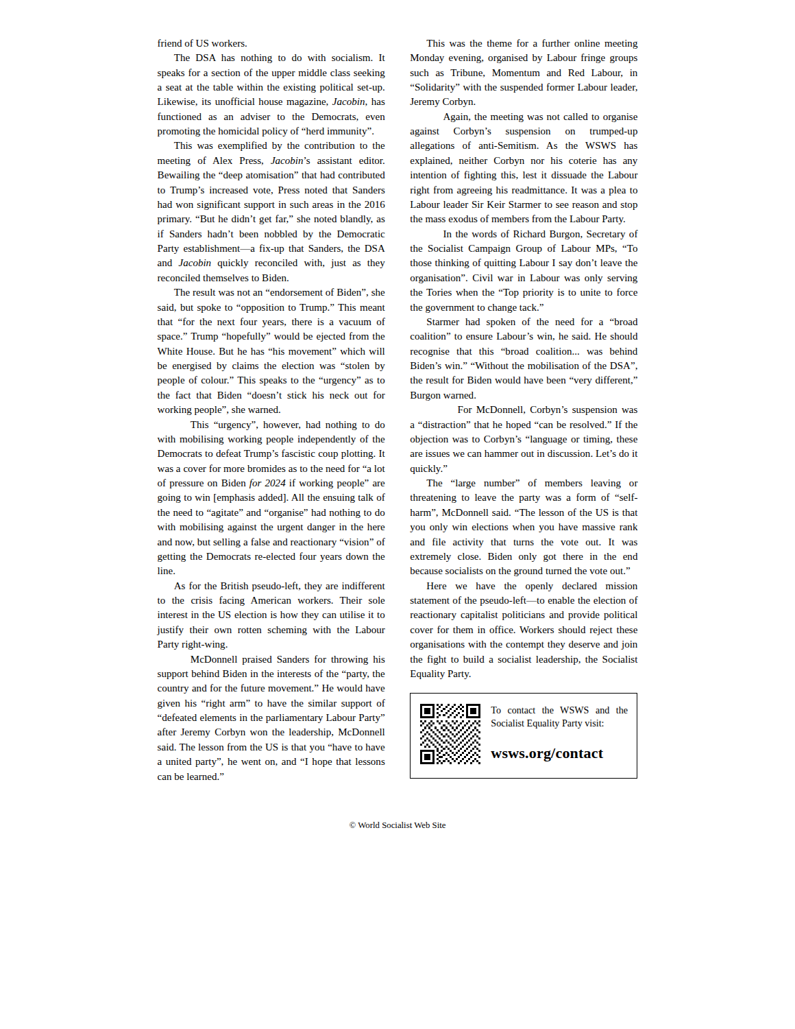friend of US workers.
The DSA has nothing to do with socialism. It speaks for a section of the upper middle class seeking a seat at the table within the existing political set-up. Likewise, its unofficial house magazine, Jacobin, has functioned as an adviser to the Democrats, even promoting the homicidal policy of “herd immunity”.
This was exemplified by the contribution to the meeting of Alex Press, Jacobin’s assistant editor. Bewailing the “deep atomisation” that had contributed to Trump’s increased vote, Press noted that Sanders had won significant support in such areas in the 2016 primary. “But he didn’t get far,” she noted blandly, as if Sanders hadn’t been nobbled by the Democratic Party establishment—a fix-up that Sanders, the DSA and Jacobin quickly reconciled with, just as they reconciled themselves to Biden.
The result was not an “endorsement of Biden”, she said, but spoke to “opposition to Trump.” This meant that “for the next four years, there is a vacuum of space.” Trump “hopefully” would be ejected from the White House. But he has “his movement” which will be energised by claims the election was “stolen by people of colour.” This speaks to the “urgency” as to the fact that Biden “doesn’t stick his neck out for working people”, she warned.
This “urgency”, however, had nothing to do with mobilising working people independently of the Democrats to defeat Trump’s fascistic coup plotting. It was a cover for more bromides as to the need for “a lot of pressure on Biden for 2024 if working people” are going to win [emphasis added]. All the ensuing talk of the need to “agitate” and “organise” had nothing to do with mobilising against the urgent danger in the here and now, but selling a false and reactionary “vision” of getting the Democrats re-elected four years down the line.
As for the British pseudo-left, they are indifferent to the crisis facing American workers. Their sole interest in the US election is how they can utilise it to justify their own rotten scheming with the Labour Party right-wing.
McDonnell praised Sanders for throwing his support behind Biden in the interests of the “party, the country and for the future movement.” He would have given his “right arm” to have the similar support of “defeated elements in the parliamentary Labour Party” after Jeremy Corbyn won the leadership, McDonnell said. The lesson from the US is that you “have to have a united party”, he went on, and “I hope that lessons can be learned.”
This was the theme for a further online meeting Monday evening, organised by Labour fringe groups such as Tribune, Momentum and Red Labour, in “Solidarity” with the suspended former Labour leader, Jeremy Corbyn.
Again, the meeting was not called to organise against Corbyn’s suspension on trumped-up allegations of anti-Semitism. As the WSWS has explained, neither Corbyn nor his coterie has any intention of fighting this, lest it dissuade the Labour right from agreeing his readmittance. It was a plea to Labour leader Sir Keir Starmer to see reason and stop the mass exodus of members from the Labour Party.
In the words of Richard Burgon, Secretary of the Socialist Campaign Group of Labour MPs, “To those thinking of quitting Labour I say don’t leave the organisation”. Civil war in Labour was only serving the Tories when the “Top priority is to unite to force the government to change tack.”
Starmer had spoken of the need for a “broad coalition” to ensure Labour’s win, he said. He should recognise that this “broad coalition... was behind Biden’s win.” “Without the mobilisation of the DSA”, the result for Biden would have been “very different,” Burgon warned.
For McDonnell, Corbyn’s suspension was a “distraction” that he hoped “can be resolved.” If the objection was to Corbyn’s “language or timing, these are issues we can hammer out in discussion. Let’s do it quickly.”
The “large number” of members leaving or threatening to leave the party was a form of “self-harm”, McDonnell said. “The lesson of the US is that you only win elections when you have massive rank and file activity that turns the vote out. It was extremely close. Biden only got there in the end because socialists on the ground turned the vote out.”
Here we have the openly declared mission statement of the pseudo-left—to enable the election of reactionary capitalist politicians and provide political cover for them in office. Workers should reject these organisations with the contempt they deserve and join the fight to build a socialist leadership, the Socialist Equality Party.
To contact the WSWS and the Socialist Equality Party visit: wsws.org/contact
© World Socialist Web Site